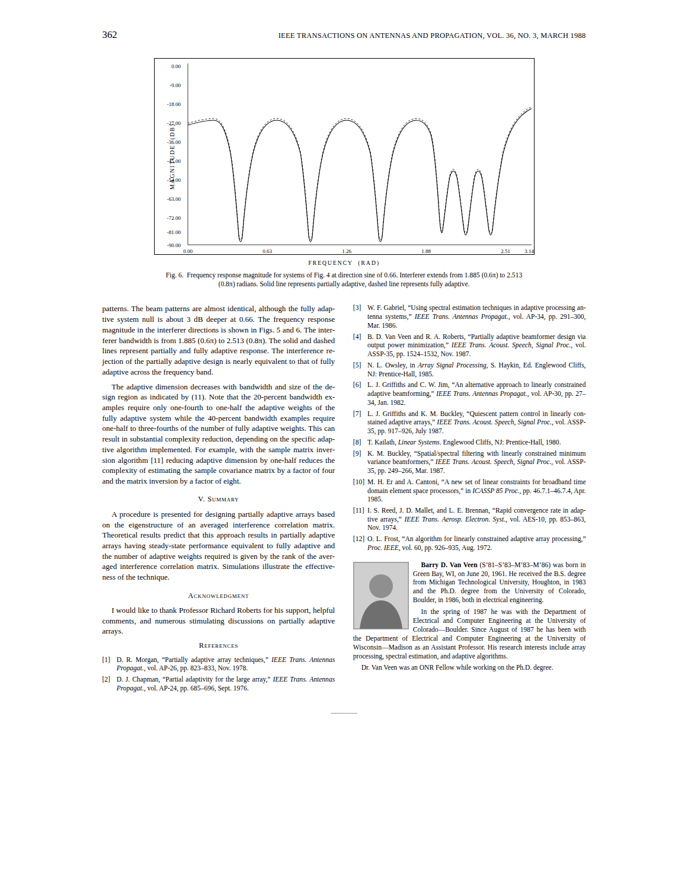362
IEEE TRANSACTIONS ON ANTENNAS AND PROPAGATION, VOL. 36, NO. 3, MARCH 1988
MAGNITUDE (DB) 0.00 -9.00 -18.00 -27.00 -36.00 -45.00 -54.00 -63.00 -72.00 -81.00 -90.00 0.00 0.63 1.26 1.88 2.51 3.14
FREQUENCY (RAD)
Fig. 6. Frequency response magnitude for systems of Fig. 4 at direction sine of 0.66. Interferer extends from 1.885 (0.6π) to 2.513
(0.8π) radians. Solid line represents partially adaptive, dashed line represents fully adaptive.
patterns. The beam patterns are almost identical, although the fully adaptive system null is about 3 dB deeper at 0.66. The frequency response magnitude in the interferer directions is shown in Figs. 5 and 6. The interferer bandwidth is from 1.885 (0.6π) to 2.513 (0.8π). The solid and dashed lines represent partially and fully adaptive response. The interference rejection of the partially adaptive design is nearly equivalent to that of fully adaptive across the frequency band.
The adaptive dimension decreases with bandwidth and size of the design region as indicated by (11). Note that the 20-percent bandwidth examples require only one-fourth to one-half the adaptive weights of the fully adaptive system while the 40-percent bandwidth examples require one-half to three-fourths of the number of fully adaptive weights. This can result in substantial complexity reduction, depending on the specific adaptive algorithm implemented. For example, with the sample matrix inversion algorithm [11] reducing adaptive dimension by one-half reduces the complexity of estimating the sample covariance matrix by a factor of four and the matrix inversion by a factor of eight.
V. Summary
A procedure is presented for designing partially adaptive arrays based on the eigenstructure of an averaged interference correlation matrix. Theoretical results predict that this approach results in partially adaptive arrays having steady-state performance equivalent to fully adaptive and the number of adaptive weights required is given by the rank of the averaged interference correlation matrix. Simulations illustrate the effectiveness of the technique.
Acknowledgment
I would like to thank Professor Richard Roberts for his support, helpful comments, and numerous stimulating discussions on partially adaptive arrays.
References
D. R. Morgan, “Partially adaptive array techniques,” IEEE Trans. Antennas Propagat., vol. AP-26, pp. 823–833, Nov. 1978.
D. J. Chapman, “Partial adaptivity for the large array,” IEEE Trans. Antennas Propagat., vol. AP-24, pp. 685–696, Sept. 1976.
W. F. Gabriel, “Using spectral estimation techniques in adaptive processing antenna systems,” IEEE Trans. Antennas Propagat., vol. AP-34, pp. 291–300, Mar. 1986.
B. D. Van Veen and R. A. Roberts, “Partially adaptive beamformer design via output power minimization,” IEEE Trans. Acoust. Speech, Signal Proc., vol. ASSP-35, pp. 1524–1532, Nov. 1987.
N. L. Owsley, in Array Signal Processing, S. Haykin, Ed. Englewood Cliffs, NJ: Prentice-Hall, 1985.
L. J. Griffiths and C. W. Jim, “An alternative approach to linearly constrained adaptive beamforming,” IEEE Trans. Antennas Propagat., vol. AP-30, pp. 27–34, Jan. 1982.
L. J. Griffiths and K. M. Buckley, “Quiescent pattern control in linearly constained adaptive arrays,” IEEE Trans. Acoust. Speech, Signal Proc., vol. ASSP-35, pp. 917–926, July 1987.
T. Kailath, Linear Systems. Englewood Cliffs, NJ: Prentice-Hall, 1980.
K. M. Buckley, “Spatial/spectral filtering with linearly constrained minimum variance beamformers,” IEEE Trans. Acoust. Speech, Signal Proc., vol. ASSP-35, pp. 249–266, Mar. 1987.
M. H. Er and A. Cantoni, “A new set of linear constraints for broadband time domain element space processors,” in ICASSP 85 Proc., pp. 46.7.1–46.7.4, Apr. 1985.
I. S. Reed, J. D. Mallet, and L. E. Brennan, “Rapid convergence rate in adaptive arrays,” IEEE Trans. Aerosp. Electron. Syst., vol. AES-10, pp. 853–863, Nov. 1974.
O. L. Frost, “An algorithm for linearly constrained adaptive array processing,” Proc. IEEE, vol. 60, pp. 926–935, Aug. 1972.
Barry D. Van Veen (S’81–S’83–M’83–M’86) was born in Green Bay, WI, on June 20, 1961. He received the B.S. degree from Michigan Technological University, Houghton, in 1983 and the Ph.D. degree from the University of Colorado, Boulder, in 1986, both in electrical engineering.
In the spring of 1987 he was with the Department of Electrical and Computer Engineering at the University of Colorado—Boulder. Since August of 1987 he has been with the Department of Electrical and Computer Engineering at the University of Wisconsin—Madison as an Assistant Professor. His research interests include array processing, spectral estimation, and adaptive algorithms.
Dr. Van Veen was an ONR Fellow while working on the Ph.D. degree.
————